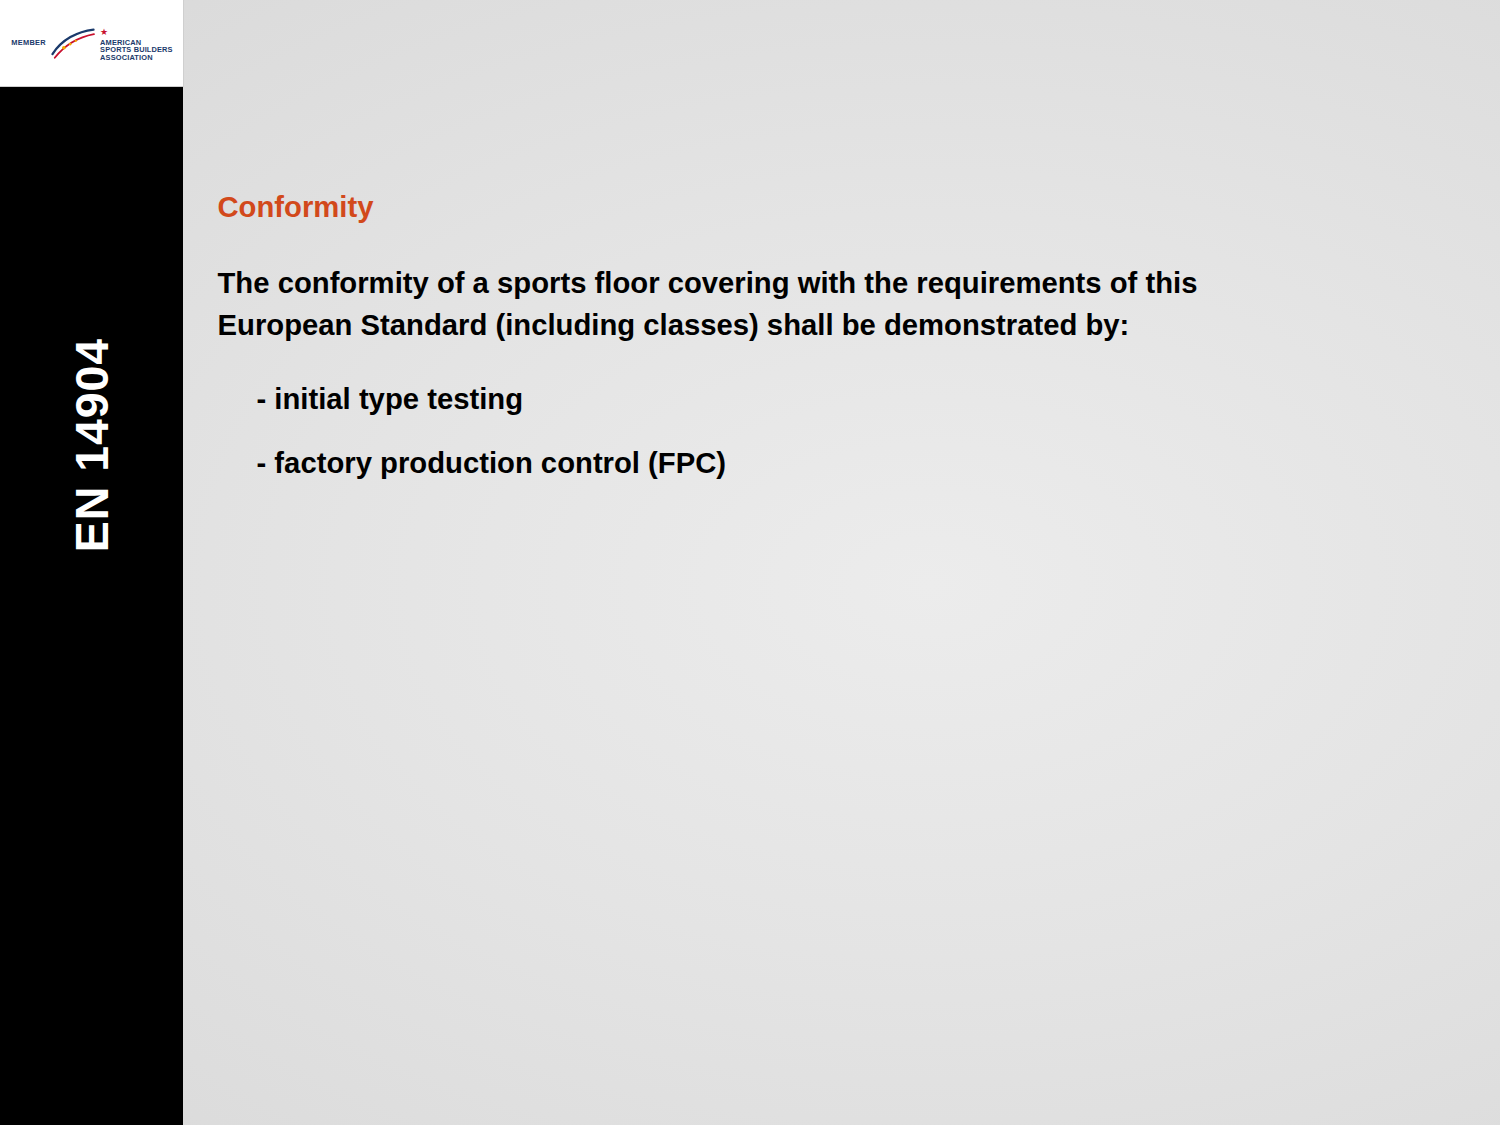EN 14904
MEMBER
★AMERICAN SPORTS BUILDERS ASSOCIATION
Conformity
The conformity of a sports floor covering with the requirements of this European Standard (including classes) shall be demonstrated by:
- initial type testing
- factory production control (FPC)